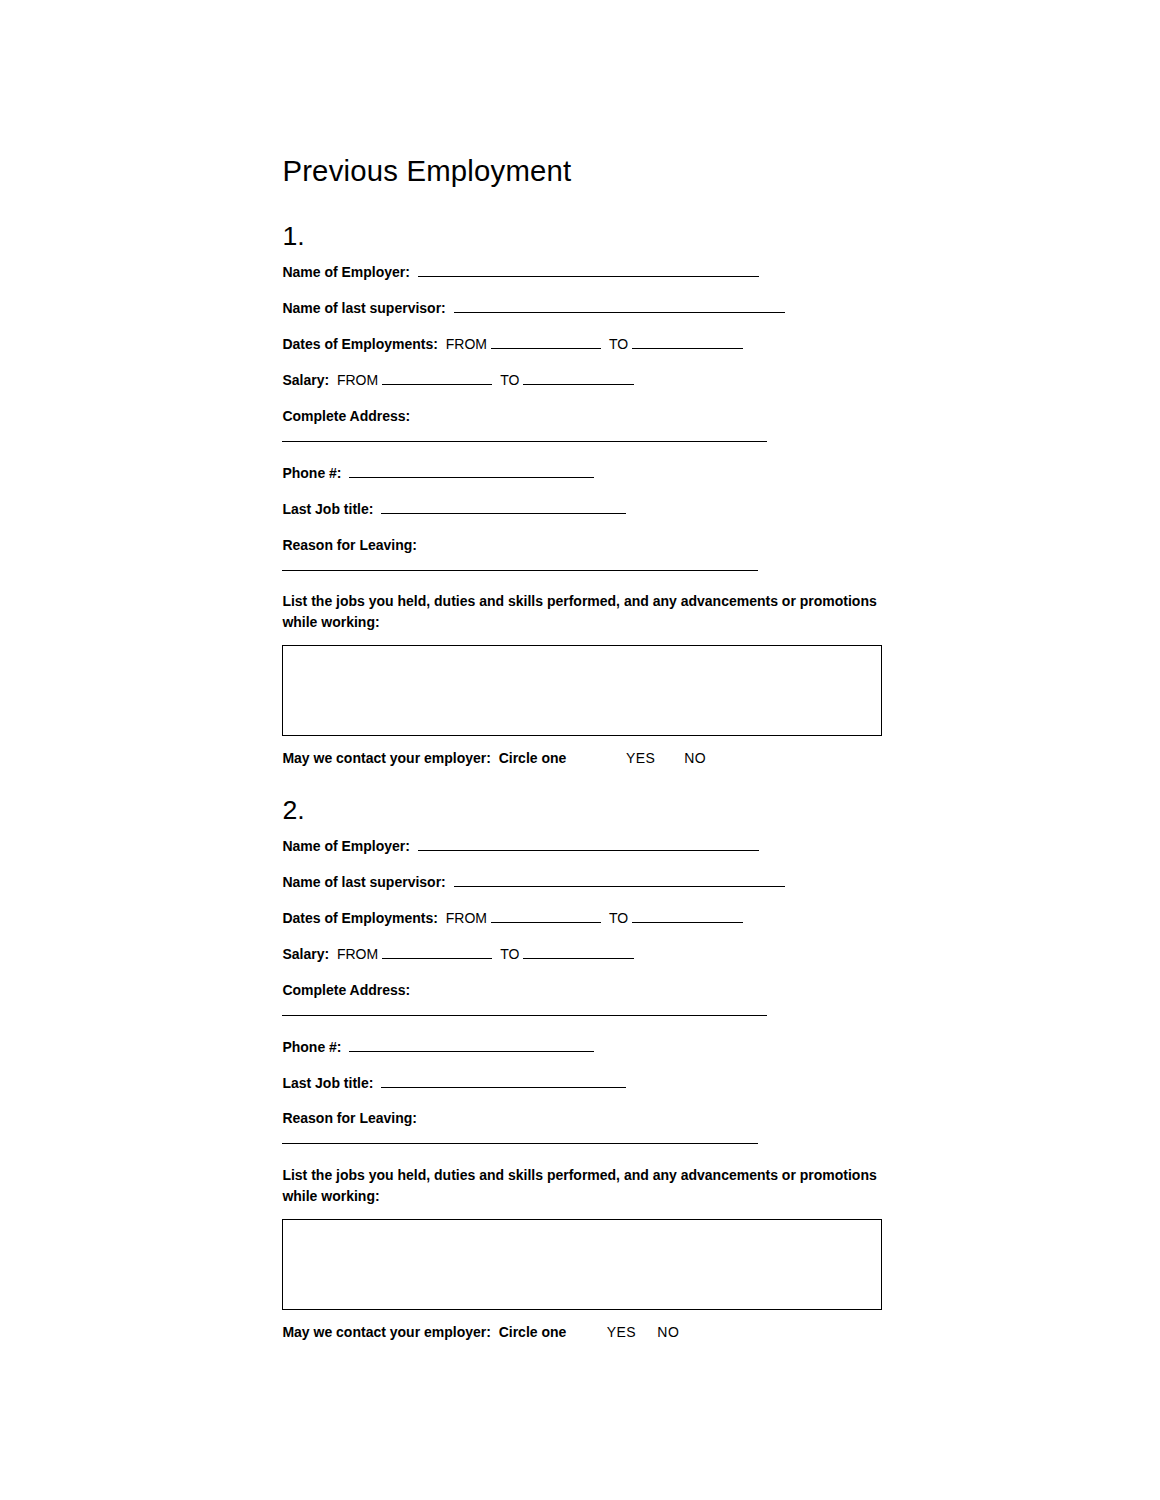Previous Employment
1.
Name of Employer:
Name of last supervisor:
Dates of Employments: FROM TO
Salary: FROM TO
Complete Address:
Phone #:
Last Job title:
Reason for Leaving:
List the jobs you held, duties and skills performed, and any advancements or promotions while working:
May we contact your employer: Circle one YES NO
2.
Name of Employer:
Name of last supervisor:
Dates of Employments: FROM TO
Salary: FROM TO
Complete Address:
Phone #:
Last Job title:
Reason for Leaving:
List the jobs you held, duties and skills performed, and any advancements or promotions while working:
May we contact your employer: Circle one YES NO